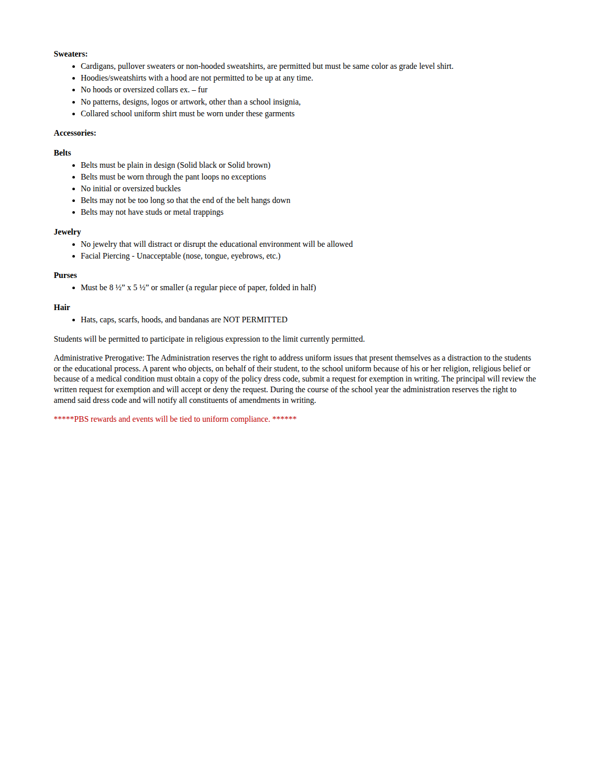Sweaters:
Cardigans, pullover sweaters or non-hooded sweatshirts, are permitted but must be same color as grade level shirt.
Hoodies/sweatshirts with a hood are not permitted to be up at any time.
No hoods or oversized collars ex. – fur
No patterns, designs, logos or artwork, other than a school insignia,
Collared school uniform shirt must be worn under these garments
Accessories:
Belts
Belts must be plain in design (Solid black or Solid brown)
Belts must be worn through the pant loops no exceptions
No initial or oversized buckles
Belts may not be too long so that the end of the belt hangs down
Belts may not have studs or metal trappings
Jewelry
No jewelry that will distract or disrupt the educational environment will be allowed
Facial Piercing - Unacceptable (nose, tongue, eyebrows, etc.)
Purses
Must be 8 ½” x 5 ½” or smaller (a regular piece of paper, folded in half)
Hair
Hats, caps, scarfs, hoods, and bandanas are NOT PERMITTED
Students will be permitted to participate in religious expression to the limit currently permitted.
Administrative Prerogative: The Administration reserves the right to address uniform issues that present themselves as a distraction to the students or the educational process. A parent who objects, on behalf of their student, to the school uniform because of his or her religion, religious belief or because of a medical condition must obtain a copy of the policy dress code, submit a request for exemption in writing. The principal will review the written request for exemption and will accept or deny the request. During the course of the school year the administration reserves the right to amend said dress code and will notify all constituents of amendments in writing.
*****PBS rewards and events will be tied to uniform compliance. ******